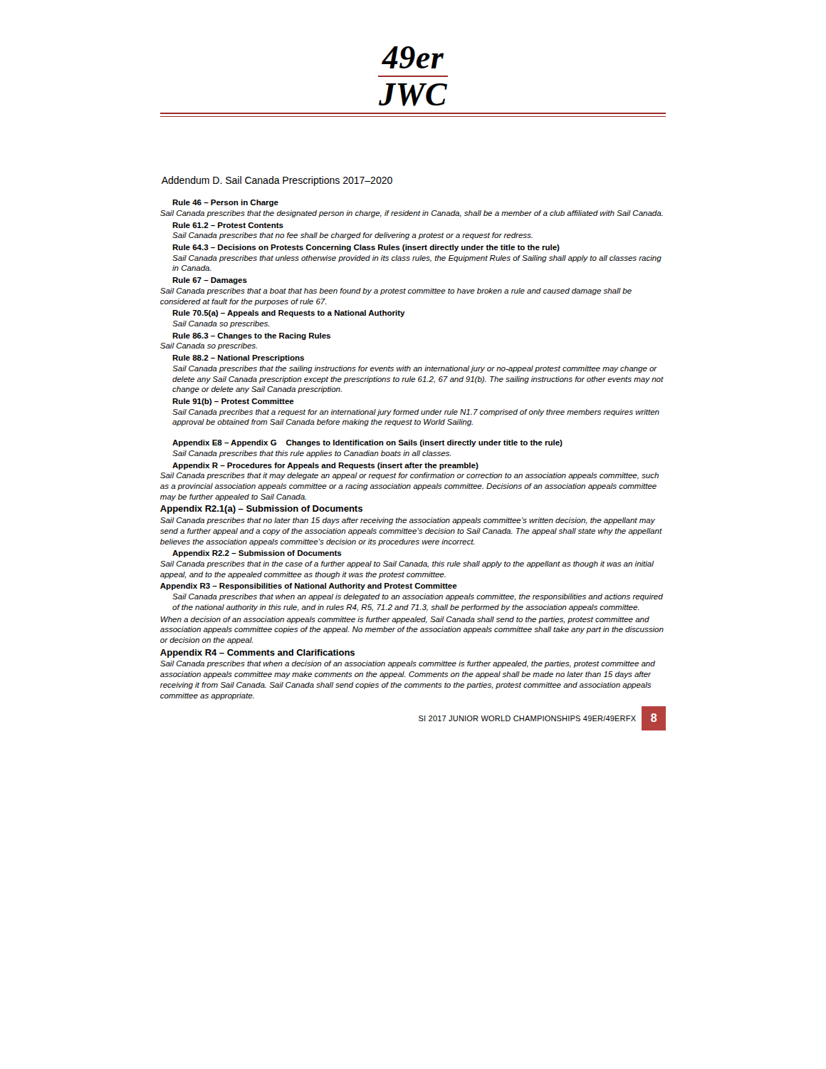49er JWC
Addendum D. Sail Canada Prescriptions 2017–2020
Rule 46 – Person in Charge
Sail Canada prescribes that the designated person in charge, if resident in Canada, shall be a member of a club affiliated with Sail Canada.
Rule 61.2 – Protest Contents
Sail Canada prescribes that no fee shall be charged for delivering a protest or a request for redress.
Rule 64.3 – Decisions on Protests Concerning Class Rules (insert directly under the title to the rule)
Sail Canada prescribes that unless otherwise provided in its class rules, the Equipment Rules of Sailing shall apply to all classes racing in Canada.
Rule 67 – Damages
Sail Canada prescribes that a boat that has been found by a protest committee to have broken a rule and caused damage shall be considered at fault for the purposes of rule 67.
Rule 70.5(a) – Appeals and Requests to a National Authority
Sail Canada so prescribes.
Rule 86.3 – Changes to the Racing Rules
Sail Canada so prescribes.
Rule 88.2 – National Prescriptions
Sail Canada prescribes that the sailing instructions for events with an international jury or no-appeal protest committee may change or delete any Sail Canada prescription except the prescriptions to rule 61.2, 67 and 91(b). The sailing instructions for other events may not change or delete any Sail Canada prescription.
Rule 91(b) – Protest Committee
Sail Canada precribes that a request for an international jury formed under rule N1.7 comprised of only three members requires written approval be obtained from Sail Canada before making the request to World Sailing.
Appendix E8 – Appendix G Changes to Identification on Sails (insert directly under title to the rule)
Sail Canada prescribes that this rule applies to Canadian boats in all classes.
Appendix R – Procedures for Appeals and Requests (insert after the preamble)
Sail Canada prescribes that it may delegate an appeal or request for confirmation or correction to an association appeals committee, such as a provincial association appeals committee or a racing association appeals committee. Decisions of an association appeals committee may be further appealed to Sail Canada.
Appendix R2.1(a) – Submission of Documents
Sail Canada prescribes that no later than 15 days after receiving the association appeals committee’s written decision, the appellant may send a further appeal and a copy of the association appeals committee’s decision to Sail Canada. The appeal shall state why the appellant believes the association appeals committee’s decision or its procedures were incorrect.
Appendix R2.2 – Submission of Documents
Sail Canada prescribes that in the case of a further appeal to Sail Canada, this rule shall apply to the appellant as though it was an initial appeal, and to the appealed committee as though it was the protest committee.
Appendix R3 – Responsibilities of National Authority and Protest Committee
Sail Canada prescribes that when an appeal is delegated to an association appeals committee, the responsibilities and actions required of the national authority in this rule, and in rules R4, R5, 71.2 and 71.3, shall be performed by the association appeals committee.
When a decision of an association appeals committee is further appealed, Sail Canada shall send to the parties, protest committee and association appeals committee copies of the appeal. No member of the association appeals committee shall take any part in the discussion or decision on the appeal.
Appendix R4 – Comments and Clarifications
Sail Canada prescribes that when a decision of an association appeals committee is further appealed, the parties, protest committee and association appeals committee may make comments on the appeal. Comments on the appeal shall be made no later than 15 days after receiving it from Sail Canada. Sail Canada shall send copies of the comments to the parties, protest committee and association appeals committee as appropriate.
SI 2017 JUNIOR WORLD CHAMPIONSHIPS 49ER/49ERFX
8